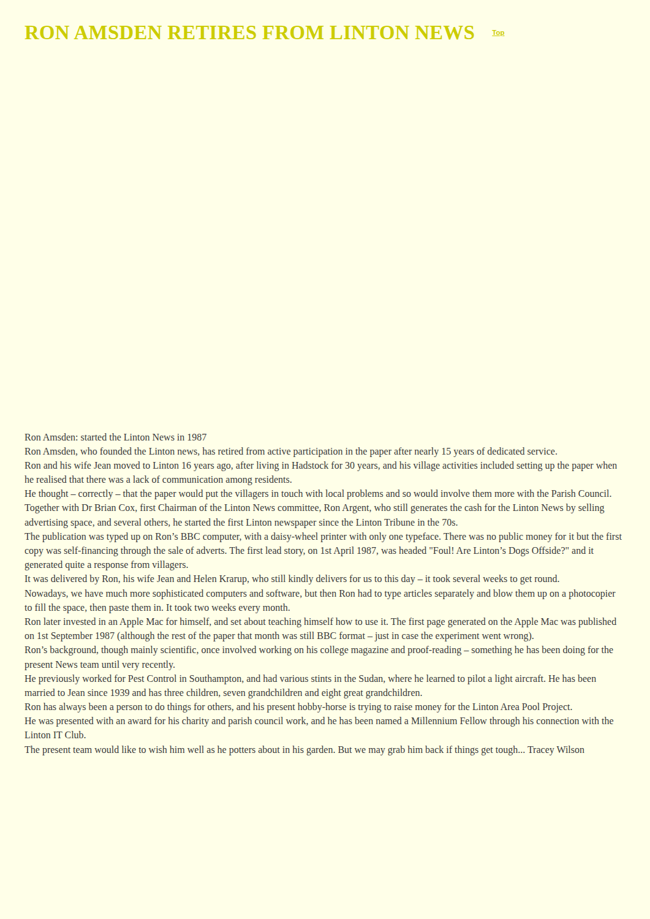RON AMSDEN RETIRES FROM LINTON NEWS
Top
Ron Amsden: started the Linton News in 1987
Ron Amsden, who founded the Linton news, has retired from active participation in the paper after nearly 15 years of dedicated service.
Ron and his wife Jean moved to Linton 16 years ago, after living in Hadstock for 30 years, and his village activities included setting up the paper when he realised that there was a lack of communication among residents.
He thought – correctly – that the paper would put the villagers in touch with local problems and so would involve them more with the Parish Council.
Together with Dr Brian Cox, first Chairman of the Linton News committee, Ron Argent, who still generates the cash for the Linton News by selling advertising space, and several others, he started the first Linton newspaper since the Linton Tribune in the 70s.
The publication was typed up on Ron’s BBC computer, with a daisy-wheel printer with only one typeface. There was no public money for it but the first copy was self-financing through the sale of adverts. The first lead story, on 1st April 1987, was headed "Foul! Are Linton’s Dogs Offside?" and it generated quite a response from villagers.
It was delivered by Ron, his wife Jean and Helen Krarup, who still kindly delivers for us to this day – it took several weeks to get round.
Nowadays, we have much more sophisticated computers and software, but then Ron had to type articles separately and blow them up on a photocopier to fill the space, then paste them in. It took two weeks every month.
Ron later invested in an Apple Mac for himself, and set about teaching himself how to use it. The first page generated on the Apple Mac was published on 1st September 1987 (although the rest of the paper that month was still BBC format – just in case the experiment went wrong).
Ron’s background, though mainly scientific, once involved working on his college magazine and proof-reading – something he has been doing for the present News team until very recently.
He previously worked for Pest Control in Southampton, and had various stints in the Sudan, where he learned to pilot a light aircraft. He has been married to Jean since 1939 and has three children, seven grandchildren and eight great grandchildren.
Ron has always been a person to do things for others, and his present hobby-horse is trying to raise money for the Linton Area Pool Project.
He was presented with an award for his charity and parish council work, and he has been named a Millennium Fellow through his connection with the Linton IT Club.
The present team would like to wish him well as he potters about in his garden. But we may grab him back if things get tough... Tracey Wilson